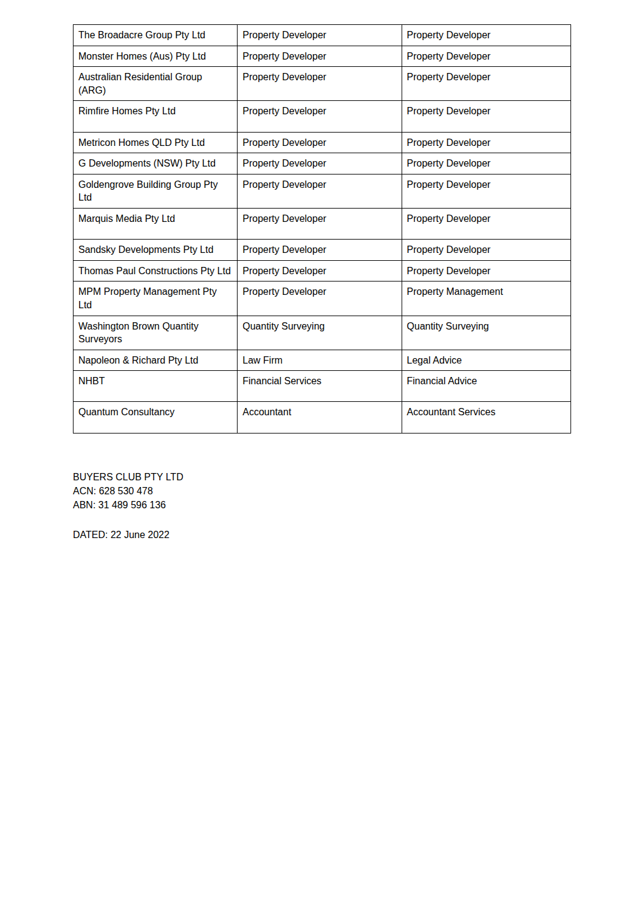| The Broadacre Group Pty Ltd | Property Developer | Property Developer |
| Monster Homes (Aus) Pty Ltd | Property Developer | Property Developer |
| Australian Residential Group (ARG) | Property Developer | Property Developer |
| Rimfire Homes Pty Ltd | Property Developer | Property Developer |
| Metricon Homes QLD Pty Ltd | Property Developer | Property Developer |
| G Developments (NSW) Pty Ltd | Property Developer | Property Developer |
| Goldengrove Building Group Pty Ltd | Property Developer | Property Developer |
| Marquis Media Pty Ltd | Property Developer | Property Developer |
| Sandsky Developments Pty Ltd | Property Developer | Property Developer |
| Thomas Paul Constructions Pty Ltd | Property Developer | Property Developer |
| MPM Property Management Pty Ltd | Property Developer | Property Management |
| Washington Brown Quantity Surveyors | Quantity Surveying | Quantity Surveying |
| Napoleon & Richard Pty Ltd | Law Firm | Legal Advice |
| NHBT | Financial Services | Financial Advice |
| Quantum Consultancy | Accountant | Accountant Services |
BUYERS CLUB PTY LTD
ACN: 628 530 478
ABN: 31 489 596 136
DATED: 22 June 2022